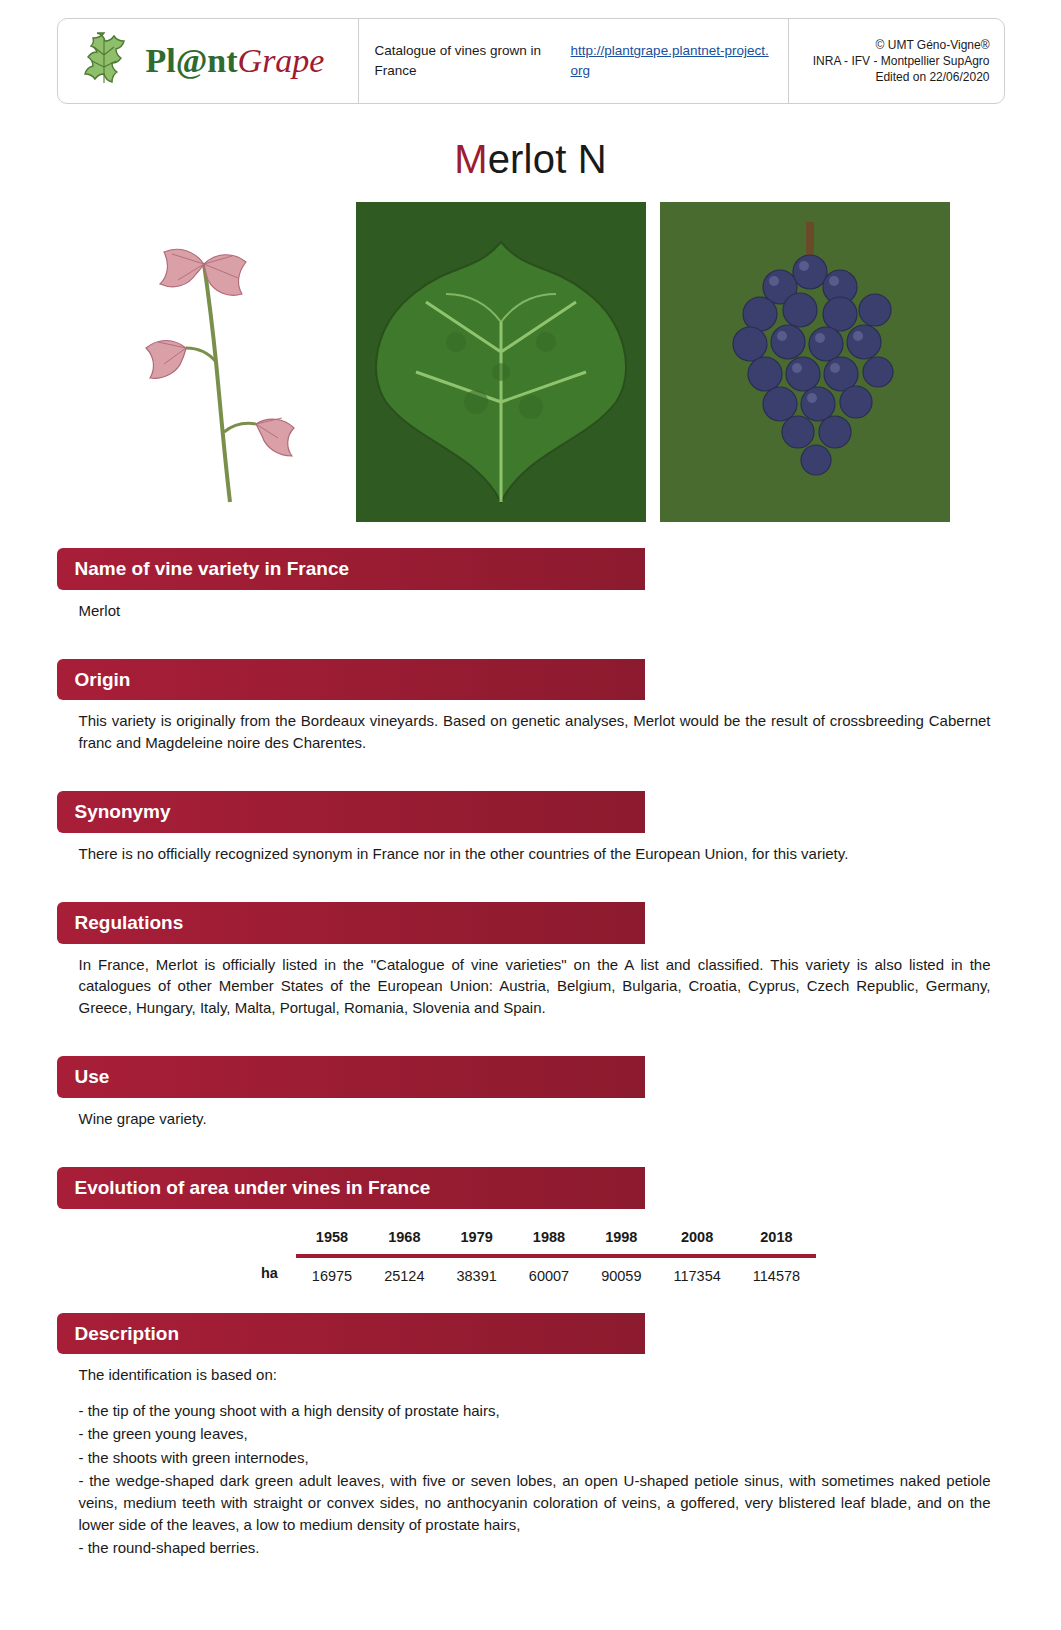Pl@nt Grape
Catalogue of vines grown in France http://plantgrape.plantnet-project.org
© UMT Géno-Vigne®
INRA - IFV - Montpellier SupAgro
Edited on 22/06/2020
Merlot N
Name of vine variety in France
Merlot
Origin
This variety is originally from the Bordeaux vineyards. Based on genetic analyses, Merlot would be the result of crossbreeding Cabernet franc and Magdeleine noire des Charentes.
Synonymy
There is no officially recognized synonym in France nor in the other countries of the European Union, for this variety.
Regulations
In France, Merlot is officially listed in the "Catalogue of vine varieties" on the A list and classified. This variety is also listed in the catalogues of other Member States of the European Union: Austria, Belgium, Bulgaria, Croatia, Cyprus, Czech Republic, Germany, Greece, Hungary, Italy, Malta, Portugal, Romania, Slovenia and Spain.
Use
Wine grape variety.
Evolution of area under vines in France
| | 1958 | 1968 | 1979 | 1988 | 1998 | 2008 | 2018 |
| --- | --- | --- | --- | --- | --- | --- | --- |
| ha | 16975 | 25124 | 38391 | 60007 | 90059 | 117354 | 114578 |
Description
The identification is based on:
- the tip of the young shoot with a high density of prostate hairs,
- the green young leaves,
- the shoots with green internodes,
- the wedge-shaped dark green adult leaves, with five or seven lobes, an open U-shaped petiole sinus, with sometimes naked petiole veins, medium teeth with straight or convex sides, no anthocyanin coloration of veins, a goffered, very blistered leaf blade, and on the lower side of the leaves, a low to medium density of prostate hairs,
- the round-shaped berries.